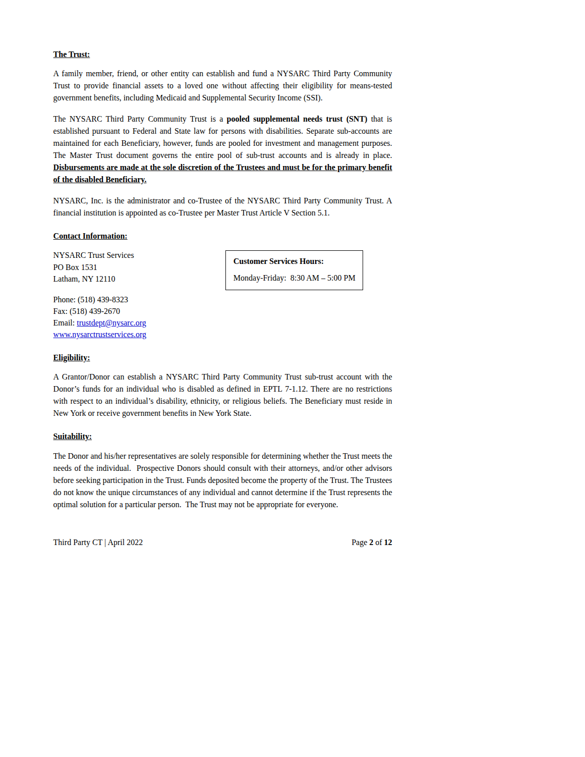The Trust:
A family member, friend, or other entity can establish and fund a NYSARC Third Party Community Trust to provide financial assets to a loved one without affecting their eligibility for means-tested government benefits, including Medicaid and Supplemental Security Income (SSI).
The NYSARC Third Party Community Trust is a pooled supplemental needs trust (SNT) that is established pursuant to Federal and State law for persons with disabilities. Separate sub-accounts are maintained for each Beneficiary, however, funds are pooled for investment and management purposes. The Master Trust document governs the entire pool of sub-trust accounts and is already in place. Disbursements are made at the sole discretion of the Trustees and must be for the primary benefit of the disabled Beneficiary.
NYSARC, Inc. is the administrator and co-Trustee of the NYSARC Third Party Community Trust. A financial institution is appointed as co-Trustee per Master Trust Article V Section 5.1.
Contact Information:
NYSARC Trust Services
PO Box 1531
Latham, NY 12110
Phone: (518) 439-8323
Fax: (518) 439-2670
Email: trustdept@nysarc.org
www.nysarctrustservices.org
Customer Services Hours:
Monday-Friday: 8:30 AM – 5:00 PM
Eligibility:
A Grantor/Donor can establish a NYSARC Third Party Community Trust sub-trust account with the Donor’s funds for an individual who is disabled as defined in EPTL 7-1.12. There are no restrictions with respect to an individual’s disability, ethnicity, or religious beliefs. The Beneficiary must reside in New York or receive government benefits in New York State.
Suitability:
The Donor and his/her representatives are solely responsible for determining whether the Trust meets the needs of the individual. Prospective Donors should consult with their attorneys, and/or other advisors before seeking participation in the Trust. Funds deposited become the property of the Trust. The Trustees do not know the unique circumstances of any individual and cannot determine if the Trust represents the optimal solution for a particular person. The Trust may not be appropriate for everyone.
Third Party CT | April 2022 Page 2 of 12